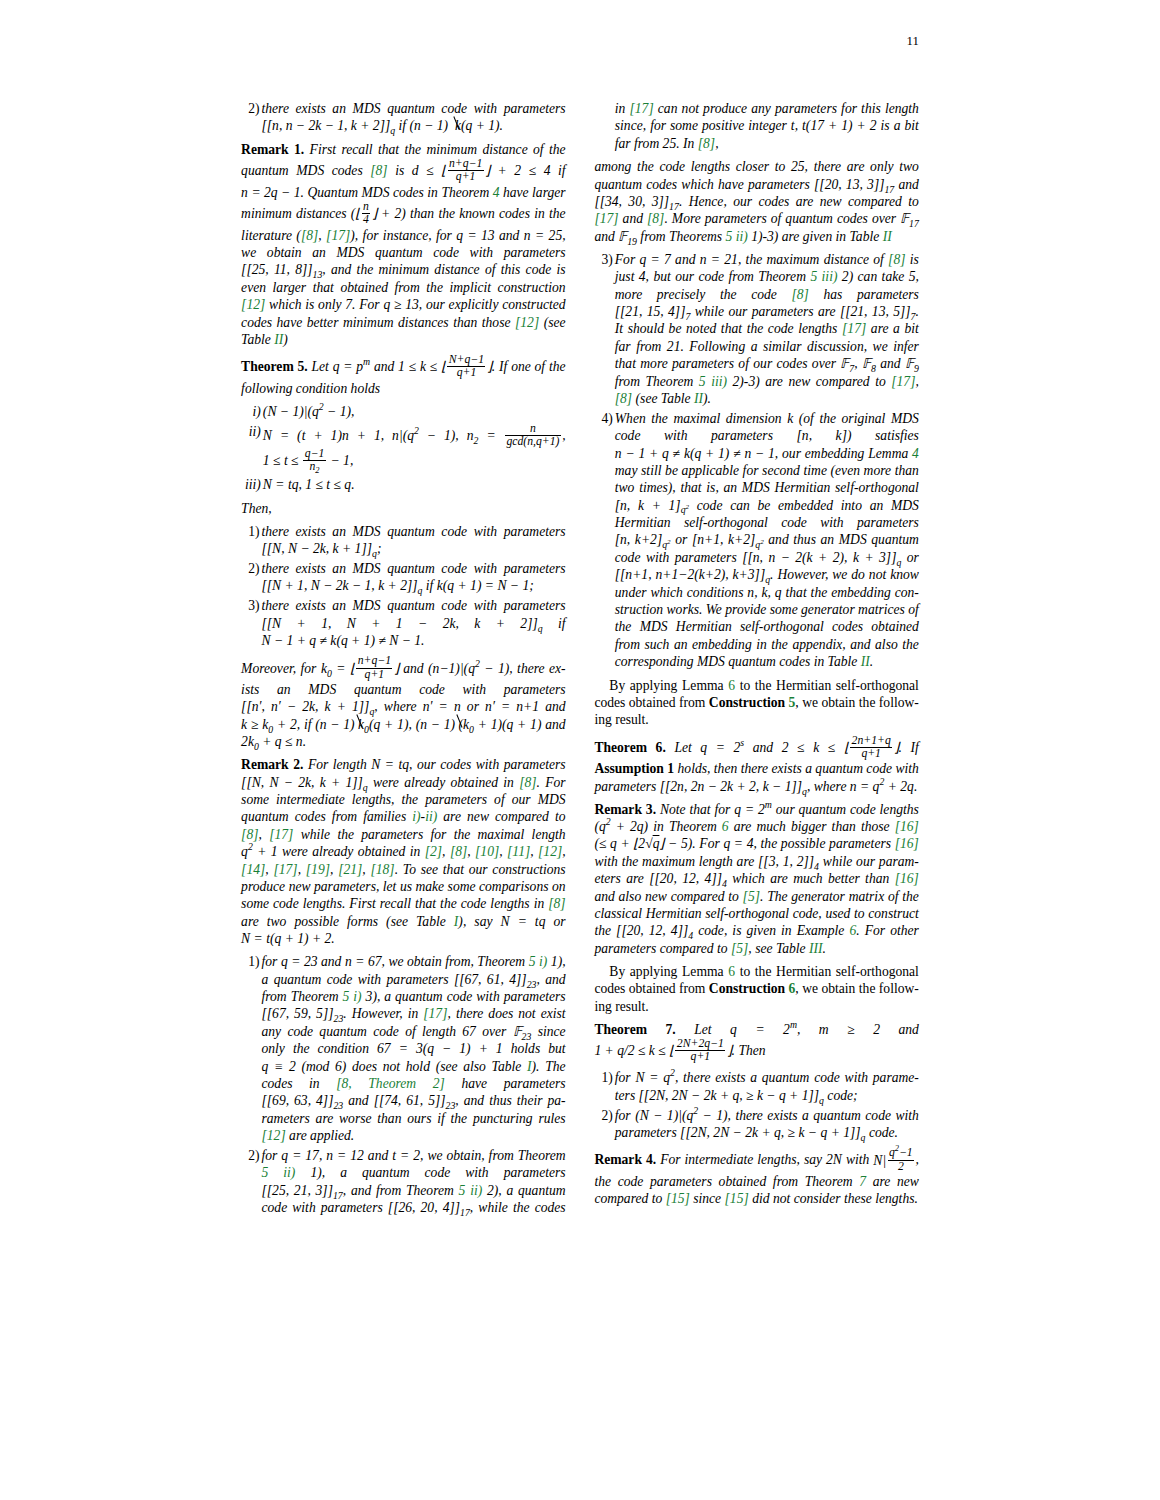11
2) there exists an MDS quantum code with parameters [[n, n − 2k − 1, k + 2]]q if (n − 1) k(q + 1).
Remark 1. First recall that the minimum distance of the quantum MDS codes [8] is d ≤ ⌊n+q−1 q+1⌋ + 2 ≤ 4 if n = 2q − 1. Quantum MDS codes in Theorem 4 have larger minimum distances (⌊n 4⌋ + 2) than the known codes in the literature ([8], [17]), for instance, for q = 13 and n = 25, we obtain an MDS quantum code with parameters [[25, 11, 8]]13, and the minimum distance of this code is even larger that obtained from the implicit construction [12] which is only 7. For q ≥ 13, our explicitly constructed codes have better minimum distances than those [12] (see Table II)
Theorem 5. Let q = pm and 1 ≤ k ≤ ⌊N+q−1 q+1⌋. If one of the following condition holds
i)(N − 1)|(q2 − 1),
ii) N = (t + 1)n + 1, n|(q2 − 1), n2 = ngcd(n,q+1), 1 ≤ t ≤ q−1 n2 − 1,
iii) N = tq, 1 ≤ t ≤ q.
Then,
1) there exists an MDS quantum code with parameters [[N, N − 2k, k + 1]]q;
2) there exists an MDS quantum code with parameters [[N + 1, N − 2k − 1, k + 2]]q if k(q + 1) = N − 1;
3) there exists an MDS quantum code with parameters [[N + 1, N + 1 − 2k, k + 2]]q if N − 1 + q ≠ k(q + 1) ≠ N − 1.
Moreover, for k0 = ⌊n+q−1 q+1⌋ and (n−1)|(q2 − 1), there exists an MDS quantum code with parameters [[n′, n′ − 2k, k + 1]]q, where n′ = n or n′ = n+1 and k ≥ k0 + 2, if (n − 1) k0(q + 1), (n − 1) (k0 + 1)(q + 1) and 2k0 + q ≤ n.
Remark 2. For length N = tq, our codes with parameters [[N, N − 2k, k + 1]]q were already obtained in [8]. For some intermediate lengths, the parameters of our MDS quantum codes from families i)-ii) are new compared to [8], [17] while the parameters for the maximal length q2 + 1 were already obtained in [2], [8], [10], [11], [12], [14], [17], [19], [21], [18]. To see that our constructions produce new parameters, let us make some comparisons on some code lengths. First recall that the code lengths in [8] are two possible forms (see Table I), say N = tq or N = t(q + 1) + 2.
1) for q = 23 and n = 67, we obtain from, Theorem 5 i) 1), a quantum code with parameters [[67, 61, 4]]23, and from Theorem 5 i) 3), a quantum code with parameters [[67, 59, 5]]23. However, in [17], there does not exist any code quantum code of length 67 over 𝔽23 since only the condition 67 = 3(q − 1) + 1 holds but q ≡ 2 (mod 6) does not hold (see also Table I). The codes in [8, Theorem 2] have parameters [[69, 63, 4]]23 and [[74, 61, 5]]23, and thus their parameters are worse than ours if the puncturing rules [12] are applied.
2) for q = 17, n = 12 and t = 2, we obtain, from Theorem 5 ii) 1), a quantum code with parameters [[25, 21, 3]]17, and from Theorem 5 ii) 2), a quantum code with parameters [[26, 20, 4]]17, while the codes in [17] can not produce any parameters for this length since, for some positive integer t, t(17 + 1) + 2 is a bit far from 25. In [8],
among the code lengths closer to 25, there are only two quantum codes which have parameters [[20, 13, 3]]17 and [[34, 30, 3]]17. Hence, our codes are new compared to [17] and [8]. More parameters of quantum codes over 𝔽17 and 𝔽19 from Theorems 5 ii) 1)-3) are given in Table II
3) For q = 7 and n = 21, the maximum distance of [8] is just 4, but our code from Theorem 5 iii) 2) can take 5, more precisely the code [8] has parameters [[21, 15, 4]]7 while our parameters are [[21, 13, 5]]7. It should be noted that the code lengths [17] are a bit far from 21. Following a similar discussion, we infer that more parameters of our codes over 𝔽7, 𝔽8 and 𝔽9 from Theorem 5 iii) 2)-3) are new compared to [17], [8] (see Table II).
4) When the maximal dimension k (of the original MDS code with parameters [n, k]) satisfies n − 1 + q ≠ k(q + 1) ≠ n − 1, our embedding Lemma 4 may still be applicable for second time (even more than two times), that is, an MDS Hermitian self-orthogonal [n, k + 1]q2 code can be embedded into an MDS Hermitian self-orthogonal code with parameters [n, k+2]q2 or [n+1, k+2]q2 and thus an MDS quantum code with parameters [[n, n − 2(k + 2), k + 3]]q or [[n+1, n+1−2(k+2), k+3]]q. However, we do not know under which conditions n, k, q that the embedding construction works. We provide some generator matrices of the MDS Hermitian self-orthogonal codes obtained from such an embedding in the appendix, and also the corresponding MDS quantum codes in Table II.
By applying Lemma 6 to the Hermitian self-orthogonal codes obtained from Construction 5, we obtain the following result.
Theorem 6. Let q = 2s and 2 ≤ k ≤ ⌊2n+1+q q+1⌋. If Assumption 1 holds, then there exists a quantum code with parameters [[2n, 2n − 2k + 2, k − 1]]q, where n = q2 + 2q.
Remark 3. Note that for q = 2m our quantum code lengths (q2 + 2q) in Theorem 6 are much bigger than those [16] (≤ q + ⌊2√q⌋ − 5). For q = 4, the possible parameters [16] with the maximum length are [[3, 1, 2]]4 while our parameters are [[20, 12, 4]]4 which are much better than [16] and also new compared to [5]. The generator matrix of the classical Hermitian self-orthogonal code, used to construct the [[20, 12, 4]]4 code, is given in Example 6. For other parameters compared to [5], see Table III.
By applying Lemma 6 to the Hermitian self-orthogonal codes obtained from Construction 6, we obtain the following result.
Theorem 7. Let q = 2m, m ≥ 2 and 1 + q/2 ≤ k ≤ ⌊2N+2q−1 q+1⌋. Then
1) for N = q2, there exists a quantum code with parameters [[2N, 2N − 2k + q, ≥ k − q + 1]]q code;
2) for (N − 1)|(q2 − 1), there exists a quantum code with parameters [[2N, 2N − 2k + q, ≥ k − q + 1]]q code.
Remark 4. For intermediate lengths, say 2N with N|q2−12, the code parameters obtained from Theorem 7 are new compared to [15] since [15] did not consider these lengths.